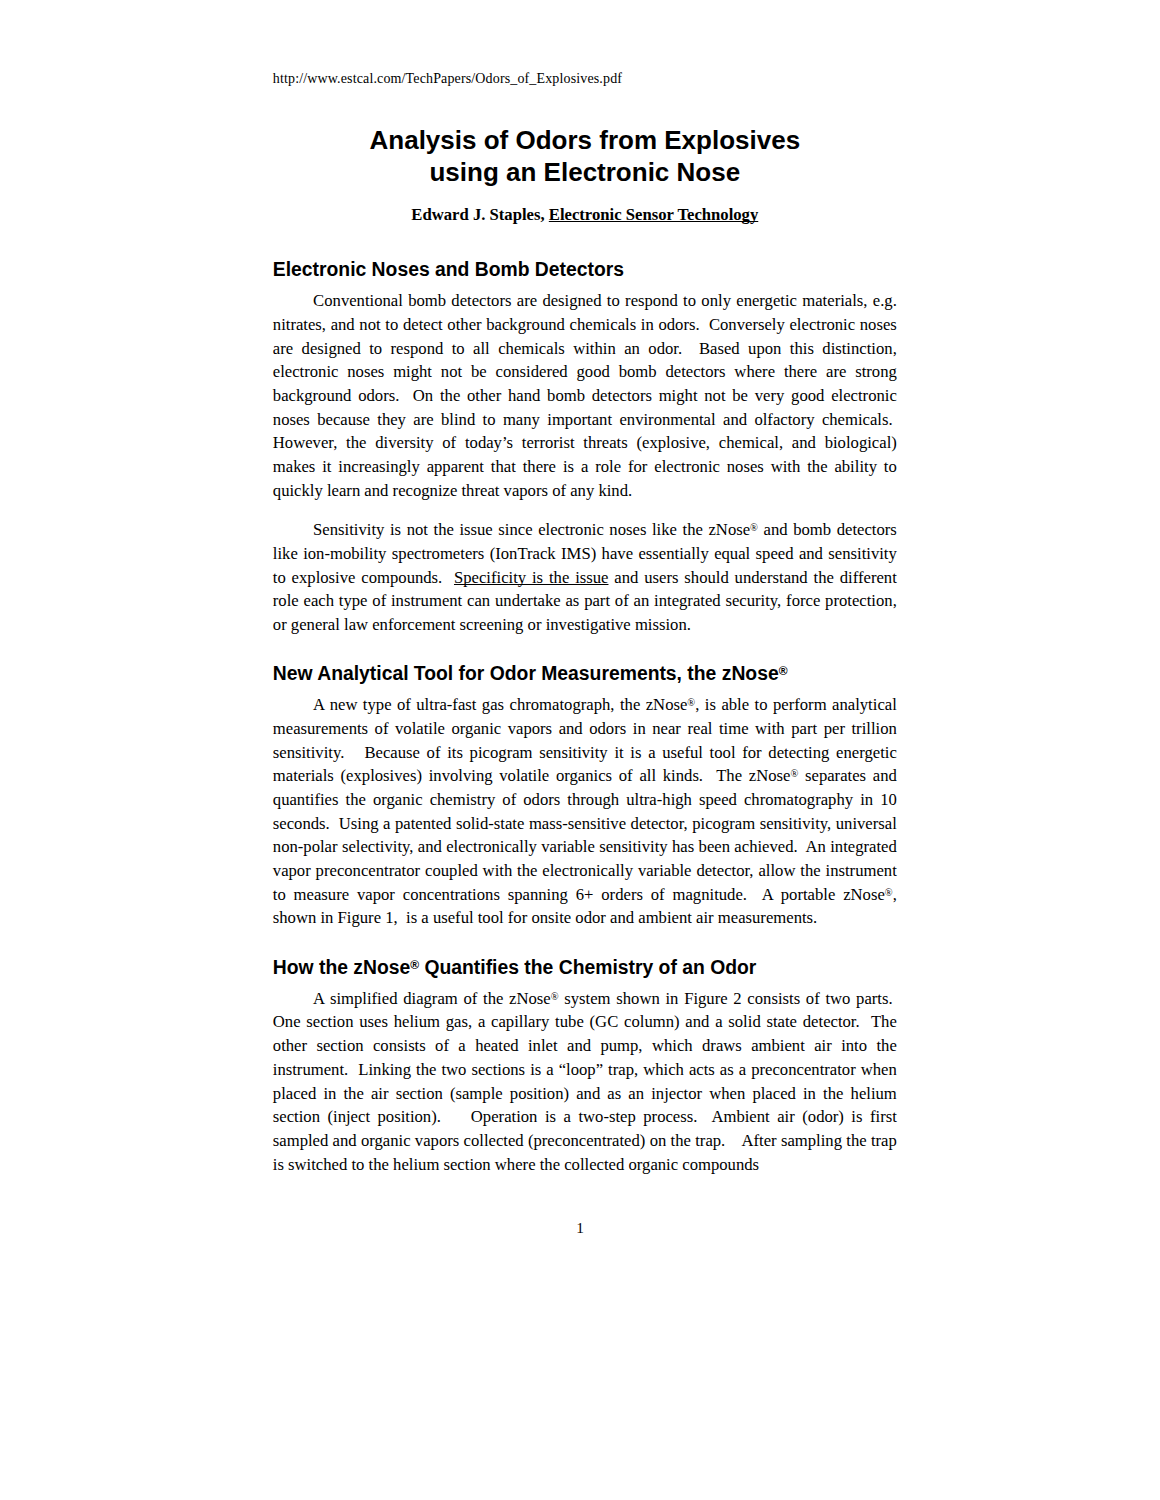http://www.estcal.com/TechPapers/Odors_of_Explosives.pdf
Analysis of Odors from Explosives
using an Electronic Nose
Edward J. Staples, Electronic Sensor Technology
Electronic Noses and Bomb Detectors
Conventional bomb detectors are designed to respond to only energetic materials, e.g. nitrates, and not to detect other background chemicals in odors. Conversely electronic noses are designed to respond to all chemicals within an odor. Based upon this distinction, electronic noses might not be considered good bomb detectors where there are strong background odors. On the other hand bomb detectors might not be very good electronic noses because they are blind to many important environmental and olfactory chemicals. However, the diversity of today’s terrorist threats (explosive, chemical, and biological) makes it increasingly apparent that there is a role for electronic noses with the ability to quickly learn and recognize threat vapors of any kind.
Sensitivity is not the issue since electronic noses like the zNose® and bomb detectors like ion-mobility spectrometers (IonTrack IMS) have essentially equal speed and sensitivity to explosive compounds. Specificity is the issue and users should understand the different role each type of instrument can undertake as part of an integrated security, force protection, or general law enforcement screening or investigative mission.
New Analytical Tool for Odor Measurements, the zNose®
A new type of ultra-fast gas chromatograph, the zNose®, is able to perform analytical measurements of volatile organic vapors and odors in near real time with part per trillion sensitivity. Because of its picogram sensitivity it is a useful tool for detecting energetic materials (explosives) involving volatile organics of all kinds. The zNose® separates and quantifies the organic chemistry of odors through ultra-high speed chromatography in 10 seconds. Using a patented solid-state mass-sensitive detector, picogram sensitivity, universal non-polar selectivity, and electronically variable sensitivity has been achieved. An integrated vapor preconcentrator coupled with the electronically variable detector, allow the instrument to measure vapor concentrations spanning 6+ orders of magnitude. A portable zNose®, shown in Figure 1, is a useful tool for onsite odor and ambient air measurements.
How the zNose® Quantifies the Chemistry of an Odor
A simplified diagram of the zNose® system shown in Figure 2 consists of two parts. One section uses helium gas, a capillary tube (GC column) and a solid state detector. The other section consists of a heated inlet and pump, which draws ambient air into the instrument. Linking the two sections is a “loop” trap, which acts as a preconcentrator when placed in the air section (sample position) and as an injector when placed in the helium section (inject position). Operation is a two-step process. Ambient air (odor) is first sampled and organic vapors collected (preconcentrated) on the trap. After sampling the trap is switched to the helium section where the collected organic compounds
1